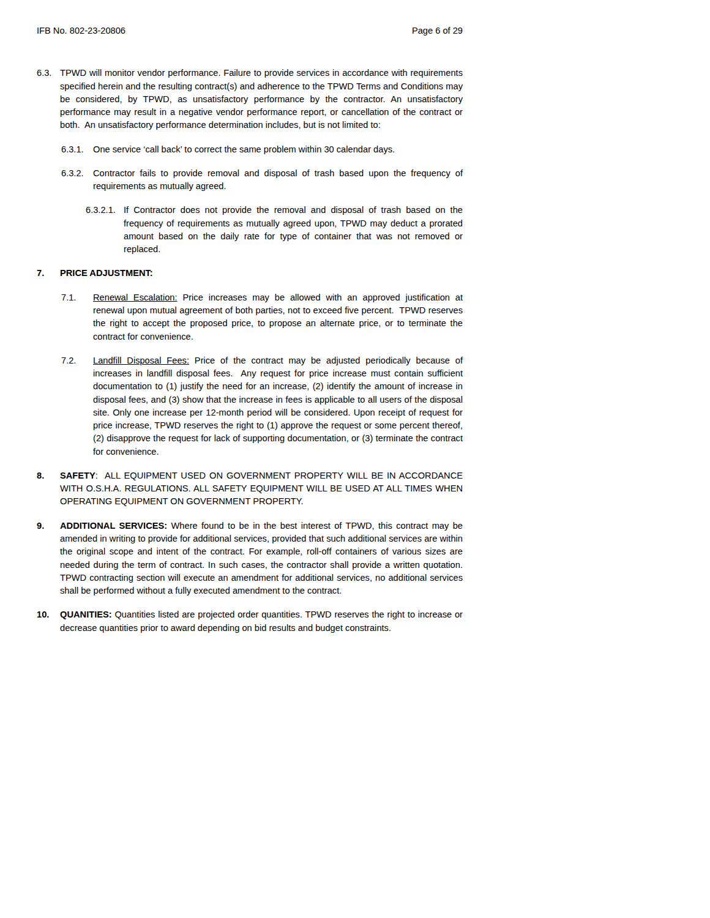IFB No. 802-23-20806
Page 6 of 29
6.3.
TPWD will monitor vendor performance. Failure to provide services in accordance with requirements specified herein and the resulting contract(s) and adherence to the TPWD Terms and Conditions may be considered, by TPWD, as unsatisfactory performance by the contractor. An unsatisfactory performance may result in a negative vendor performance report, or cancellation of the contract or both. An unsatisfactory performance determination includes, but is not limited to:
6.3.1.
One service ‘call back’ to correct the same problem within 30 calendar days.
6.3.2.
Contractor fails to provide removal and disposal of trash based upon the frequency of requirements as mutually agreed.
6.3.2.1.
If Contractor does not provide the removal and disposal of trash based on the frequency of requirements as mutually agreed upon, TPWD may deduct a prorated amount based on the daily rate for type of container that was not removed or replaced.
7.
PRICE ADJUSTMENT:
7.1.
Renewal Escalation: Price increases may be allowed with an approved justification at renewal upon mutual agreement of both parties, not to exceed five percent. TPWD reserves the right to accept the proposed price, to propose an alternate price, or to terminate the contract for convenience.
7.2.
Landfill Disposal Fees: Price of the contract may be adjusted periodically because of increases in landfill disposal fees. Any request for price increase must contain sufficient documentation to (1) justify the need for an increase, (2) identify the amount of increase in disposal fees, and (3) show that the increase in fees is applicable to all users of the disposal site. Only one increase per 12-month period will be considered. Upon receipt of request for price increase, TPWD reserves the right to (1) approve the request or some percent thereof, (2) disapprove the request for lack of supporting documentation, or (3) terminate the contract for convenience.
8.
SAFETY: ALL EQUIPMENT USED ON GOVERNMENT PROPERTY WILL BE IN ACCORDANCE WITH O.S.H.A. REGULATIONS. ALL SAFETY EQUIPMENT WILL BE USED AT ALL TIMES WHEN OPERATING EQUIPMENT ON GOVERNMENT PROPERTY.
9.
ADDITIONAL SERVICES: Where found to be in the best interest of TPWD, this contract may be amended in writing to provide for additional services, provided that such additional services are within the original scope and intent of the contract. For example, roll-off containers of various sizes are needed during the term of contract. In such cases, the contractor shall provide a written quotation. TPWD contracting section will execute an amendment for additional services, no additional services shall be performed without a fully executed amendment to the contract.
10.
QUANITIES: Quantities listed are projected order quantities. TPWD reserves the right to increase or decrease quantities prior to award depending on bid results and budget constraints.